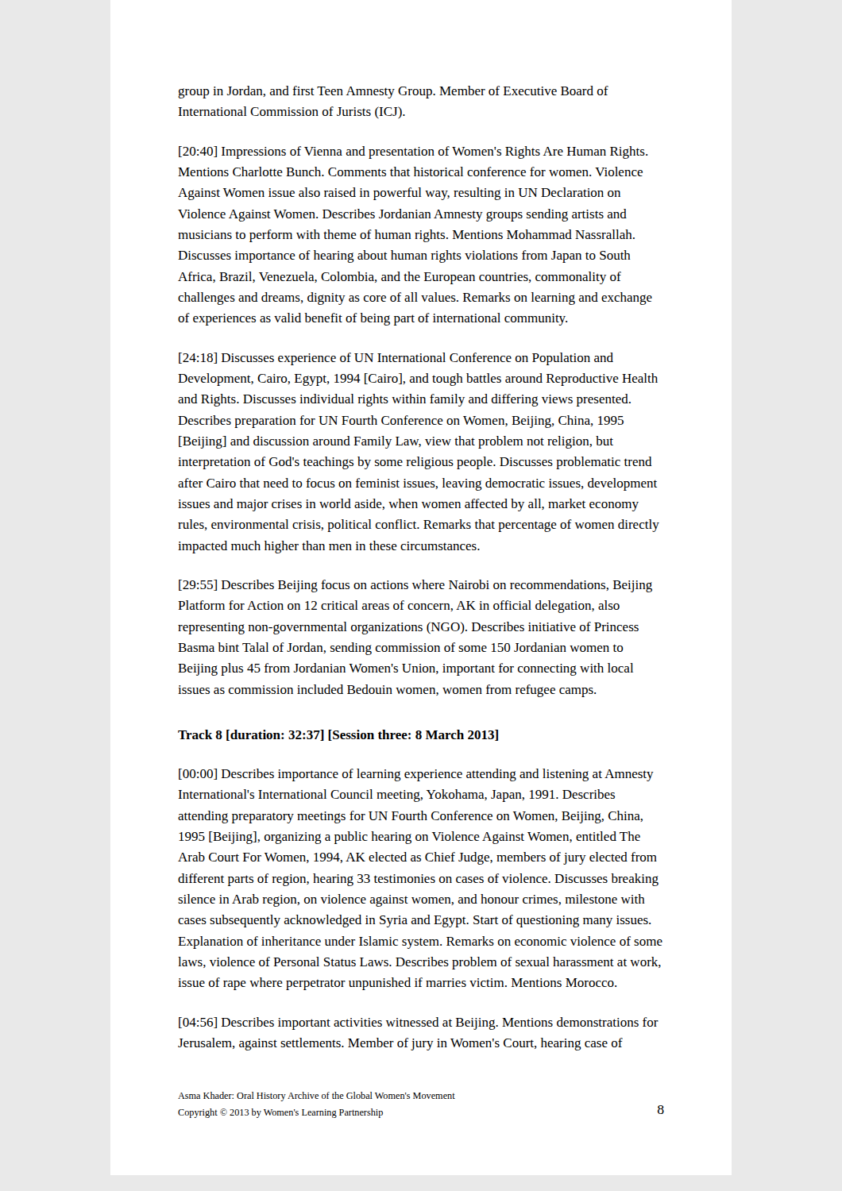group in Jordan, and first Teen Amnesty Group. Member of Executive Board of International Commission of Jurists (ICJ).
[20:40] Impressions of Vienna and presentation of Women's Rights Are Human Rights. Mentions Charlotte Bunch. Comments that historical conference for women. Violence Against Women issue also raised in powerful way, resulting in UN Declaration on Violence Against Women. Describes Jordanian Amnesty groups sending artists and musicians to perform with theme of human rights. Mentions Mohammad Nassrallah. Discusses importance of hearing about human rights violations from Japan to South Africa, Brazil, Venezuela, Colombia, and the European countries, commonality of challenges and dreams, dignity as core of all values. Remarks on learning and exchange of experiences as valid benefit of being part of international community.
[24:18] Discusses experience of UN International Conference on Population and Development, Cairo, Egypt, 1994 [Cairo], and tough battles around Reproductive Health and Rights. Discusses individual rights within family and differing views presented. Describes preparation for UN Fourth Conference on Women, Beijing, China, 1995 [Beijing] and discussion around Family Law, view that problem not religion, but interpretation of God's teachings by some religious people. Discusses problematic trend after Cairo that need to focus on feminist issues, leaving democratic issues, development issues and major crises in world aside, when women affected by all, market economy rules, environmental crisis, political conflict. Remarks that percentage of women directly impacted much higher than men in these circumstances.
[29:55] Describes Beijing focus on actions where Nairobi on recommendations, Beijing Platform for Action on 12 critical areas of concern, AK in official delegation, also representing non-governmental organizations (NGO). Describes initiative of Princess Basma bint Talal of Jordan, sending commission of some 150 Jordanian women to Beijing plus 45 from Jordanian Women's Union, important for connecting with local issues as commission included Bedouin women, women from refugee camps.
Track 8 [duration: 32:37] [Session three: 8 March 2013]
[00:00] Describes importance of learning experience attending and listening at Amnesty International's International Council meeting, Yokohama, Japan, 1991. Describes attending preparatory meetings for UN Fourth Conference on Women, Beijing, China, 1995 [Beijing], organizing a public hearing on Violence Against Women, entitled The Arab Court For Women, 1994, AK elected as Chief Judge, members of jury elected from different parts of region, hearing 33 testimonies on cases of violence. Discusses breaking silence in Arab region, on violence against women, and honour crimes, milestone with cases subsequently acknowledged in Syria and Egypt. Start of questioning many issues. Explanation of inheritance under Islamic system. Remarks on economic violence of some laws, violence of Personal Status Laws. Describes problem of sexual harassment at work, issue of rape where perpetrator unpunished if marries victim. Mentions Morocco.
[04:56] Describes important activities witnessed at Beijing. Mentions demonstrations for Jerusalem, against settlements. Member of jury in Women's Court, hearing case of
Asma Khader: Oral History Archive of the Global Women's Movement
Copyright © 2013 by Women's Learning Partnership 8